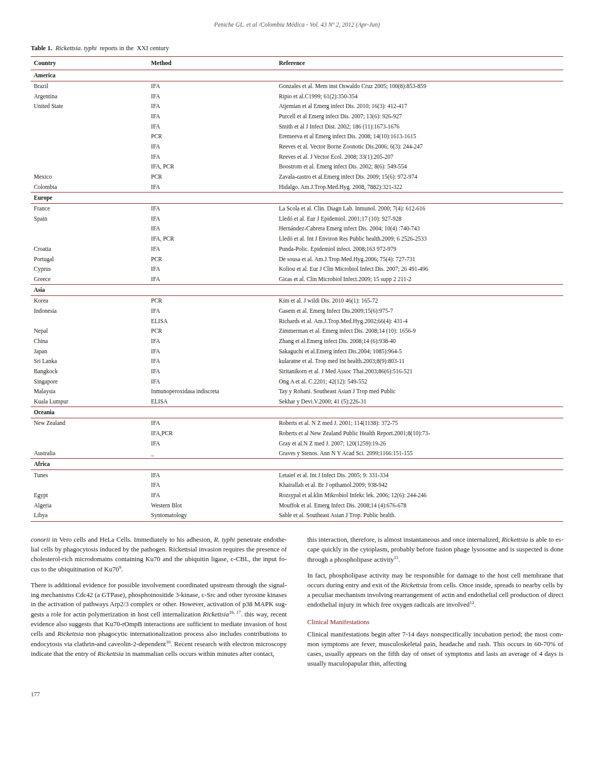Peniche GL. et al /Colombia Médica - Vol. 43 Nº 2, 2012 (Apr-Jun)
Table 1. Rickettsia. typhi reports in the XXI century
| Country | Method | Reference |
| --- | --- | --- |
| America |
| Brazil | IFA | Gonzales et al. Mem inst Oswaldo Cruz 2005; 100(8):853-859 |
| Argentina | IFA | Ripio et al.C1999; 61(2):350-354 |
| United State | IFA | Atjemian et al Emerg infect Dis. 2010; 16(3): 412-417 |
| | IFA | Purcell et al Emerg infect Dis. 2007; 13(6): 926-927 |
| | IFA | Smith et al J Infect Dist. 2002; 186 (11):1673-1676 |
| | PCR | Eremeeva et al Emerg infect Dis. 2008; 14(10):1613-1615 |
| | IFA | Reeves et al. Vector Borne Zoonotic Dis.2006; 6(3): 244-247 |
| | IFA | Reeves et al. J Vector Ecol. 2008; 33(1):205-207 |
| | IFA, PCR | Boostrom et al. Emerg infect Dis. 2002; 8(6): 549-554 |
| Mexico | PCR | Zavala-castro et al.Emerg infect Dis. 2009; 15(6): 972-974 |
| Colombia | IFA | Hidalgo. Am.J.Trop.Med.Hyg. 2008, 7882):321-322 |
| Europe |
| France | IFA | La Scola et al. Clin. Diagn Lab. Inmunol. 2000; 7(4): 612-616 |
| Spain | IFA | Lledó et al. Eur J Epidemiol. 2001;17 (10): 927-928 |
| | IFA | Hernández-Cabrera Emerg infect Dis. 2004; 10(4) :740-743 |
| | IFA, PCR | Lledó et al. Int J Environ Res Public health.2009; 6 2526-2533 |
| Croatia | IFA | Punda-Polic. Epidemiol infect. 2008;163 972-979 |
| Portugal | PCR | De sousa et al. Am.J.Trop.Med.Hyg.2006; 75(4): 727-731 |
| Cyprus | IFA | Koliou et al. Eur J Clin Microbiol Infect Dis. 2007; 26 491-496 |
| Greece | IFA | Gicas et al. Clin Microbiol Infect.2009; 15 supp 2 211-2 |
| Asia |
| Korea | PCR | Kim et al. J wildi Dis. 2010 46(1): 165-72 |
| Indonesia | IFA | Gasem et al. Emerg Infect Dis.2009;15(6):975-7 |
| | ELISA | Richards et al. Am.J.Trop.Med.Hyg.2002;66(4): 431-4 |
| Nepal | PCR | Zimmerman et al. Emerg infect Dis. 2008;14 (10): 1656-9 |
| China | IFA | Zhang et al.Emerg infect Dis. 2008;14 (6):938-40 |
| Japan | IFA | Sakaguchi et al.Emerg infect Dis.2004; 1085):964-5 |
| Sri Lanka | IFA | kularatne et al. Trop med Int health.2003;8(9):803-11 |
| Bangkock | IFA | Siritanikorn et al. J Med Assoc Thai.2003;86(6):516-521 |
| Singapore | IFA | Ong A et al. C.2201; 42(12): 549-552 |
| Malaysia | Inmunoperoxidasa indiscreta | Tay y Rohani. Southeast Asian J Trop med Public |
| Kuala Lumpur | ELISA | Sekhar y Devi.V.2000; 41 (5):226-31 |
| Oceania |
| New Zealand | IFA | Roberts et al. N Z med J. 2001; 114(1138): 372-75 |
| | IFA,PCR | Roberts et al New Zealand Public Health Report.2001;8(10):73- |
| | IFA | Gray et al.N Z med J. 2007; 120(1259):19-26 |
| Australia | _ | Graves y Stenos. Ann N Y Acad Sci. 2099;1166:151-155 |
| Africa |
| Tunes | IFA | Letaief et al. Int J Infect Dis. 2005; 9: 331-334 |
| | IFA | Khairallah et al. Br J opthamol.2009; 938-942 |
| Egypt | IFA | Rozsypal et al.klin Mikrobiol Infekc lek. 2006; 12(6): 244-246 |
| Algeria | Western Blot | Mouffok et al. Emerg Infect Dis. 2008;14 (4):676-678 |
| Libya | Syntomatology | Sable et al. Southeast Asian J Trop. Public health. |
conorii in Vero cells and HeLa Cells. Immediately to his adhesion, R. typhi penetrate endothelial cells by phagocytosis induced by the pathogen. Rickettsial invasion requires the presence of cholesterol-rich microdomains containing Ku70 and the ubiquitin ligase, c-CBL, the input focus to the ubiquitination of Ku709.
There is additional evidence for possible involvement coordinated upstream through the signaling mechanisms Cdc42 (a GTPase), phosphoinositide 3-kinase, c-Src and other tyrosine kinases in the activation of pathways Arp2/3 complex or other. However, activation of p38 MAPK suggests a role for actin polymerization in host cell internalization Rickettsia16, 17. this way, recent evidence also suggests that Ku70-rOmpB interactions are sufficient to mediate invasion of host cells and Rickettsia non phagocytic internationalization process also includes contributions to endocytosis via clathrin-and caveolin-2-dependent10. Recent research with electron microscopy indicate that the entry of Rickettsia in mammalian cells occurs within minutes after contact,
this interaction, therefore, is almost instantaneous and once internalized, Rickettsia is able to escape quickly in the cytoplasm, probably before fusion phage lysosome and is suspected is done through a phospholipase activity11.
In fact, phospholipase activity may be responsible for damage to the host cell membrane that occurs during entry and exit of the Rickettsia from cells. Once inside, spreads to nearby cells by a peculiar mechanism involving rearrangement of actin and endothelial cell production of direct endothelial injury in which free oxygen radicals are involved12.
Clinical Manifestations
Clinical manifestations begin after 7-14 days nonspecifically incubation period; the most common symptoms are fever, musculoskeletal pain, headache and rash. This occurs in 60-70% of cases, usually appears on the fifth day of onset of symptoms and lasts an average of 4 days is usually maculopapular thin, affecting
177